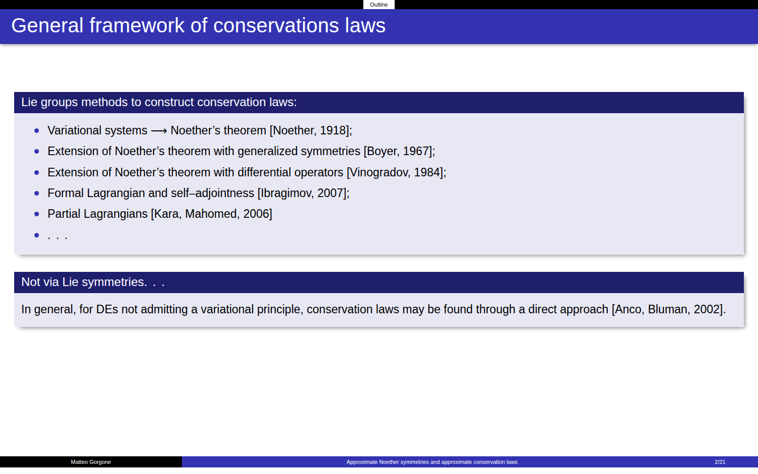Outline
General framework of conservations laws
Lie groups methods to construct conservation laws:
Variational systems ⟶ Noether’s theorem [Noether, 1918];
Extension of Noether’s theorem with generalized symmetries [Boyer, 1967];
Extension of Noether’s theorem with differential operators [Vinogradov, 1984];
Formal Lagrangian and self–adjointness [Ibragimov, 2007];
Partial Lagrangians [Kara, Mahomed, 2006]
. . .
Not via Lie symmetries. . .
In general, for DEs not admitting a variational principle, conservation laws may be found through a direct approach [Anco, Bluman, 2002].
Matteo Gorgone
Approximate Noether symmetries and approximate conservation laws
2/21